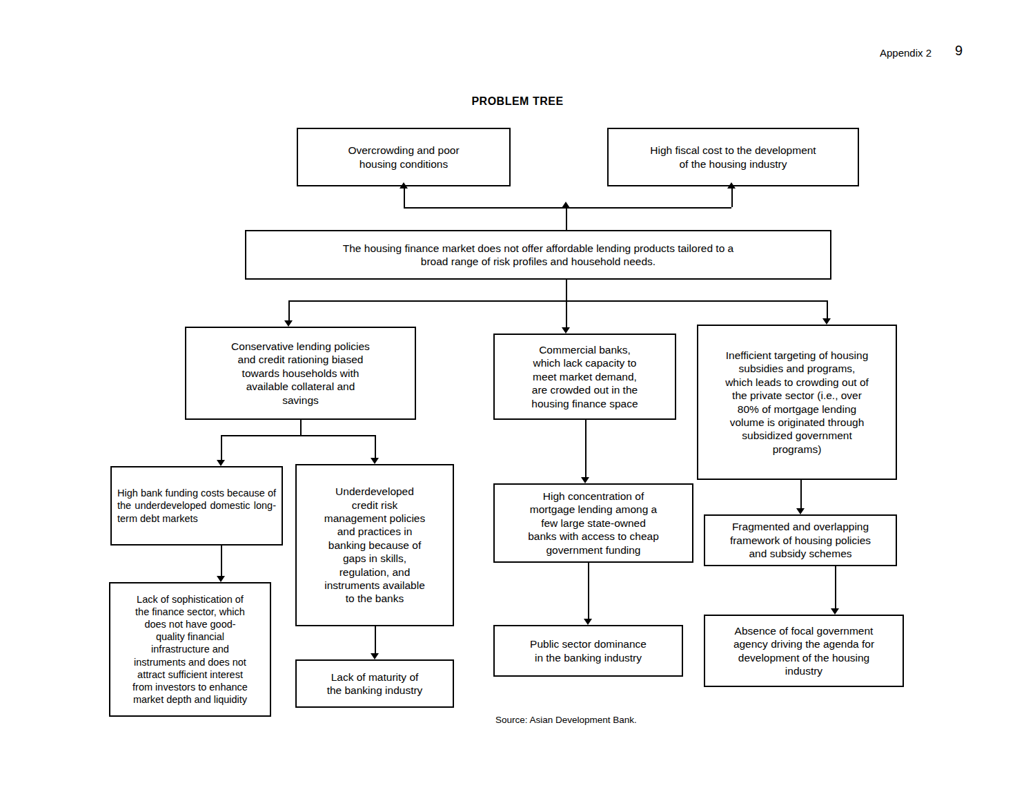Appendix 2
9
PROBLEM TREE
Overcrowding and poor
housing conditions
High fiscal cost to the development
of the housing industry
The housing finance market does not offer affordable lending products tailored to a
broad range of risk profiles and household needs.
Conservative lending policies
and credit rationing biased
towards households with
available collateral and
savings
Commercial banks,
which lack capacity to
meet market demand,
are crowded out in the
housing finance space
Inefficient targeting of housing
subsidies and programs,
which leads to crowding out of
the private sector (i.e., over
80% of mortgage lending
volume is originated through
subsidized government
programs)
High bank funding costs because of the underdeveloped domestic long-term debt markets
Underdeveloped
credit risk
management policies
and practices in
banking because of
gaps in skills,
regulation, and
instruments available
to the banks
High concentration of
mortgage lending among a
few large state-owned
banks with access to cheap
government funding
Fragmented and overlapping
framework of housing policies
and subsidy schemes
Lack of sophistication of
the finance sector, which
does not have good-
quality financial
infrastructure and
instruments and does not
attract sufficient interest
from investors to enhance
market depth and liquidity
Lack of maturity of
the banking industry
Public sector dominance
in the banking industry
Absence of focal government
agency driving the agenda for
development of the housing
industry
Source: Asian Development Bank.